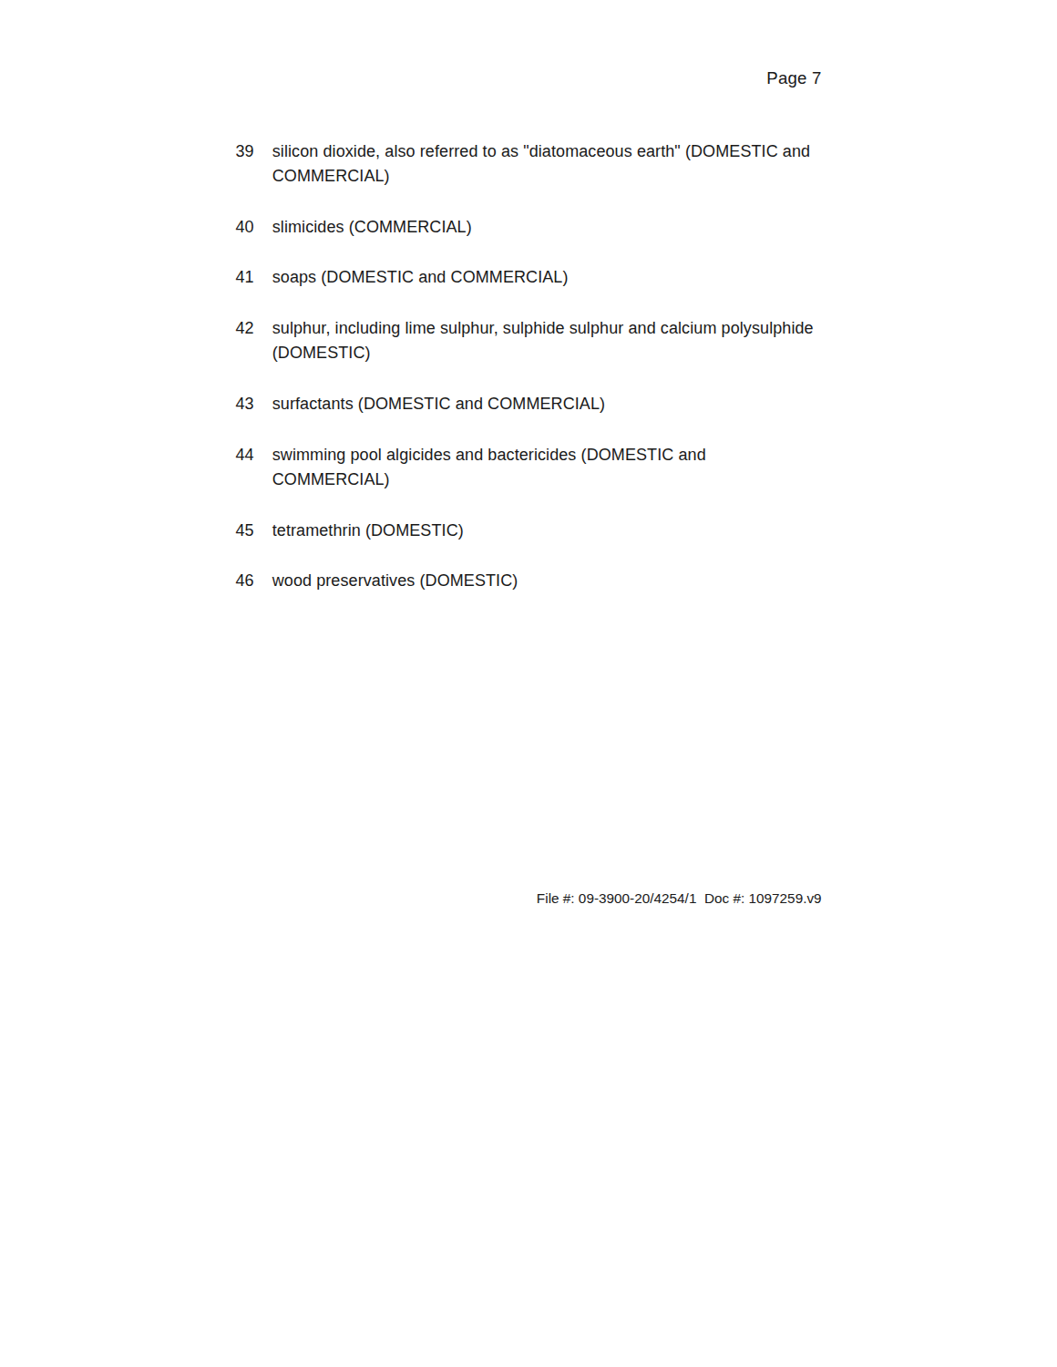Page 7
39 silicon dioxide, also referred to as "diatomaceous earth" (DOMESTIC and COMMERCIAL)
40 slimicides (COMMERCIAL)
41 soaps (DOMESTIC and COMMERCIAL)
42 sulphur, including lime sulphur, sulphide sulphur and calcium polysulphide (DOMESTIC)
43 surfactants (DOMESTIC and COMMERCIAL)
44 swimming pool algicides and bactericides (DOMESTIC and COMMERCIAL)
45 tetramethrin (DOMESTIC)
46 wood preservatives (DOMESTIC)
File #: 09-3900-20/4254/1 Doc #: 1097259.v9